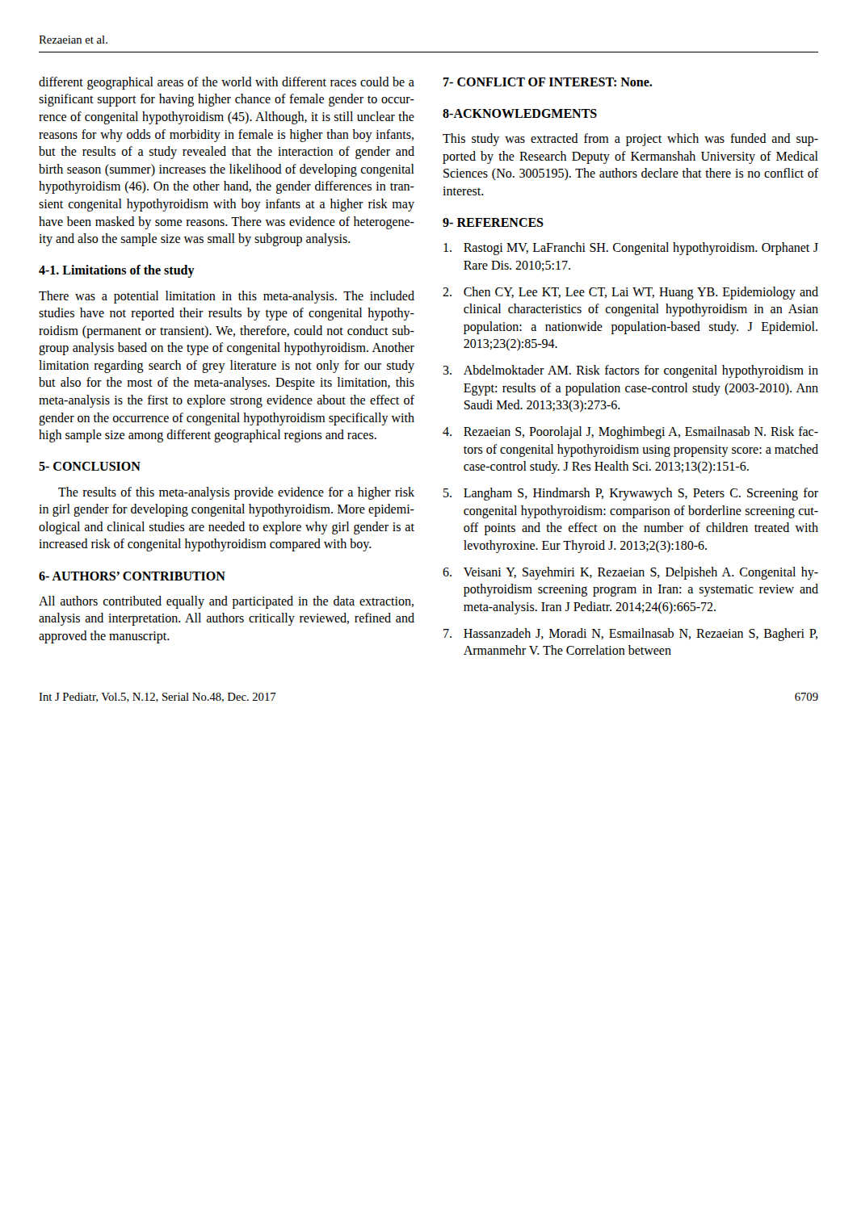Rezaeian et al.
different geographical areas of the world with different races could be a significant support for having higher chance of female gender to occurrence of congenital hypothyroidism (45). Although, it is still unclear the reasons for why odds of morbidity in female is higher than boy infants, but the results of a study revealed that the interaction of gender and birth season (summer) increases the likelihood of developing congenital hypothyroidism (46). On the other hand, the gender differences in transient congenital hypothyroidism with boy infants at a higher risk may have been masked by some reasons. There was evidence of heterogeneity and also the sample size was small by subgroup analysis.
4-1. Limitations of the study
There was a potential limitation in this meta-analysis. The included studies have not reported their results by type of congenital hypothyroidism (permanent or transient). We, therefore, could not conduct subgroup analysis based on the type of congenital hypothyroidism. Another limitation regarding search of grey literature is not only for our study but also for the most of the meta-analyses. Despite its limitation, this meta-analysis is the first to explore strong evidence about the effect of gender on the occurrence of congenital hypothyroidism specifically with high sample size among different geographical regions and races.
5- CONCLUSION
The results of this meta-analysis provide evidence for a higher risk in girl gender for developing congenital hypothyroidism. More epidemiological and clinical studies are needed to explore why girl gender is at increased risk of congenital hypothyroidism compared with boy.
6- AUTHORS’ CONTRIBUTION
All authors contributed equally and participated in the data extraction, analysis and interpretation. All authors critically reviewed, refined and approved the manuscript.
7- CONFLICT OF INTEREST: None.
8-ACKNOWLEDGMENTS
This study was extracted from a project which was funded and supported by the Research Deputy of Kermanshah University of Medical Sciences (No. 3005195). The authors declare that there is no conflict of interest.
9- REFERENCES
1. Rastogi MV, LaFranchi SH. Congenital hypothyroidism. Orphanet J Rare Dis. 2010;5:17.
2. Chen CY, Lee KT, Lee CT, Lai WT, Huang YB. Epidemiology and clinical characteristics of congenital hypothyroidism in an Asian population: a nationwide population-based study. J Epidemiol. 2013;23(2):85-94.
3. Abdelmoktader AM. Risk factors for congenital hypothyroidism in Egypt: results of a population case-control study (2003-2010). Ann Saudi Med. 2013;33(3):273-6.
4. Rezaeian S, Poorolajal J, Moghimbegi A, Esmailnasab N. Risk factors of congenital hypothyroidism using propensity score: a matched case-control study. J Res Health Sci. 2013;13(2):151-6.
5. Langham S, Hindmarsh P, Krywawych S, Peters C. Screening for congenital hypothyroidism: comparison of borderline screening cut-off points and the effect on the number of children treated with levothyroxine. Eur Thyroid J. 2013;2(3):180-6.
6. Veisani Y, Sayehmiri K, Rezaeian S, Delpisheh A. Congenital hypothyroidism screening program in Iran: a systematic review and meta-analysis. Iran J Pediatr. 2014;24(6):665-72.
7. Hassanzadeh J, Moradi N, Esmailnasab N, Rezaeian S, Bagheri P, Armanmehr V. The Correlation between
Int J Pediatr, Vol.5, N.12, Serial No.48, Dec. 2017 6709